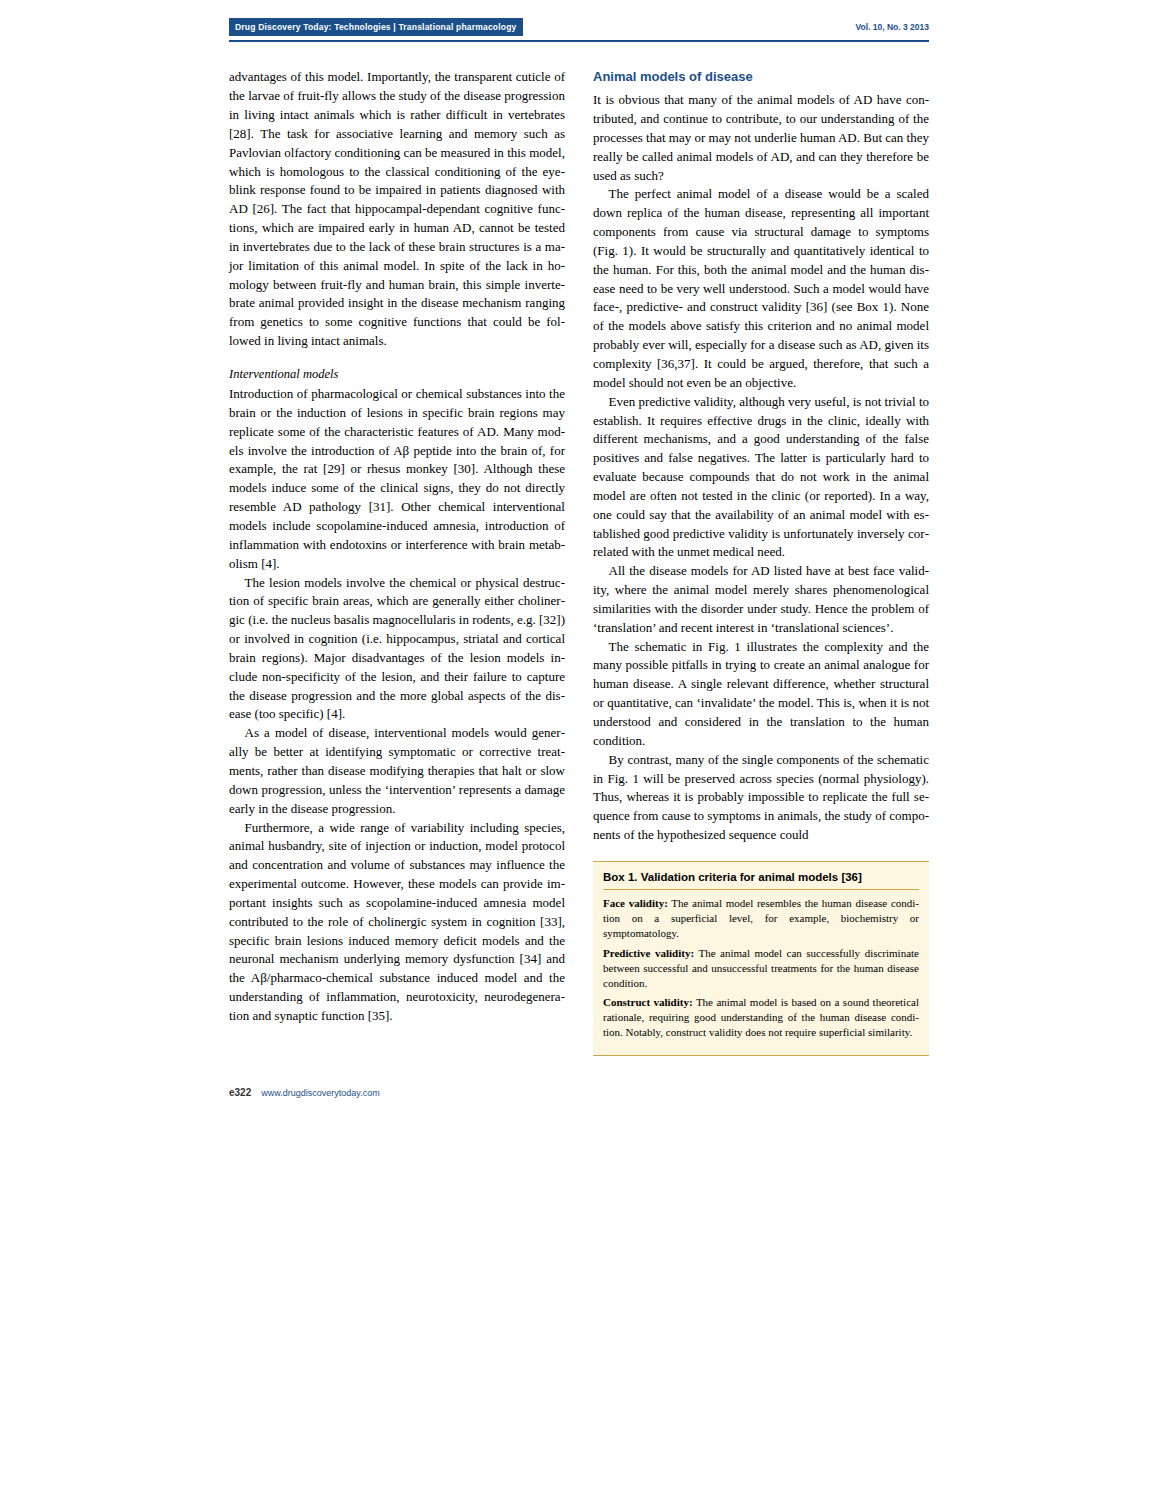Drug Discovery Today: Technologies | Translational pharmacology
Vol. 10, No. 3 2013
advantages of this model. Importantly, the transparent cuticle of the larvae of fruit-fly allows the study of the disease progression in living intact animals which is rather difficult in vertebrates [28]. The task for associative learning and memory such as Pavlovian olfactory conditioning can be measured in this model, which is homologous to the classical conditioning of the eyeblink response found to be impaired in patients diagnosed with AD [26]. The fact that hippocampal-dependant cognitive functions, which are impaired early in human AD, cannot be tested in invertebrates due to the lack of these brain structures is a major limitation of this animal model. In spite of the lack in homology between fruit-fly and human brain, this simple invertebrate animal provided insight in the disease mechanism ranging from genetics to some cognitive functions that could be followed in living intact animals.
Interventional models
Introduction of pharmacological or chemical substances into the brain or the induction of lesions in specific brain regions may replicate some of the characteristic features of AD. Many models involve the introduction of Aβ peptide into the brain of, for example, the rat [29] or rhesus monkey [30]. Although these models induce some of the clinical signs, they do not directly resemble AD pathology [31]. Other chemical interventional models include scopolamine-induced amnesia, introduction of inflammation with endotoxins or interference with brain metabolism [4].
The lesion models involve the chemical or physical destruction of specific brain areas, which are generally either cholinergic (i.e. the nucleus basalis magnocellularis in rodents, e.g. [32]) or involved in cognition (i.e. hippocampus, striatal and cortical brain regions). Major disadvantages of the lesion models include non-specificity of the lesion, and their failure to capture the disease progression and the more global aspects of the disease (too specific) [4].
As a model of disease, interventional models would generally be better at identifying symptomatic or corrective treatments, rather than disease modifying therapies that halt or slow down progression, unless the ‘intervention’ represents a damage early in the disease progression.
Furthermore, a wide range of variability including species, animal husbandry, site of injection or induction, model protocol and concentration and volume of substances may influence the experimental outcome. However, these models can provide important insights such as scopolamine-induced amnesia model contributed to the role of cholinergic system in cognition [33], specific brain lesions induced memory deficit models and the neuronal mechanism underlying memory dysfunction [34] and the Aβ/pharmaco-chemical substance induced model and the understanding of inflammation, neurotoxicity, neurodegeneration and synaptic function [35].
Animal models of disease
It is obvious that many of the animal models of AD have contributed, and continue to contribute, to our understanding of the processes that may or may not underlie human AD. But can they really be called animal models of AD, and can they therefore be used as such?
The perfect animal model of a disease would be a scaled down replica of the human disease, representing all important components from cause via structural damage to symptoms (Fig. 1). It would be structurally and quantitatively identical to the human. For this, both the animal model and the human disease need to be very well understood. Such a model would have face-, predictive- and construct validity [36] (see Box 1). None of the models above satisfy this criterion and no animal model probably ever will, especially for a disease such as AD, given its complexity [36,37]. It could be argued, therefore, that such a model should not even be an objective.
Even predictive validity, although very useful, is not trivial to establish. It requires effective drugs in the clinic, ideally with different mechanisms, and a good understanding of the false positives and false negatives. The latter is particularly hard to evaluate because compounds that do not work in the animal model are often not tested in the clinic (or reported). In a way, one could say that the availability of an animal model with established good predictive validity is unfortunately inversely correlated with the unmet medical need.
All the disease models for AD listed have at best face validity, where the animal model merely shares phenomenological similarities with the disorder under study. Hence the problem of ‘translation’ and recent interest in ‘translational sciences’.
The schematic in Fig. 1 illustrates the complexity and the many possible pitfalls in trying to create an animal analogue for human disease. A single relevant difference, whether structural or quantitative, can ‘invalidate’ the model. This is, when it is not understood and considered in the translation to the human condition.
By contrast, many of the single components of the schematic in Fig. 1 will be preserved across species (normal physiology). Thus, whereas it is probably impossible to replicate the full sequence from cause to symptoms in animals, the study of components of the hypothesized sequence could
Box 1. Validation criteria for animal models [36]
Face validity: The animal model resembles the human disease condition on a superficial level, for example, biochemistry or symptomatology.
Predictive validity: The animal model can successfully discriminate between successful and unsuccessful treatments for the human disease condition.
Construct validity: The animal model is based on a sound theoretical rationale, requiring good understanding of the human disease condition. Notably, construct validity does not require superficial similarity.
e322 www.drugdiscoverytoday.com